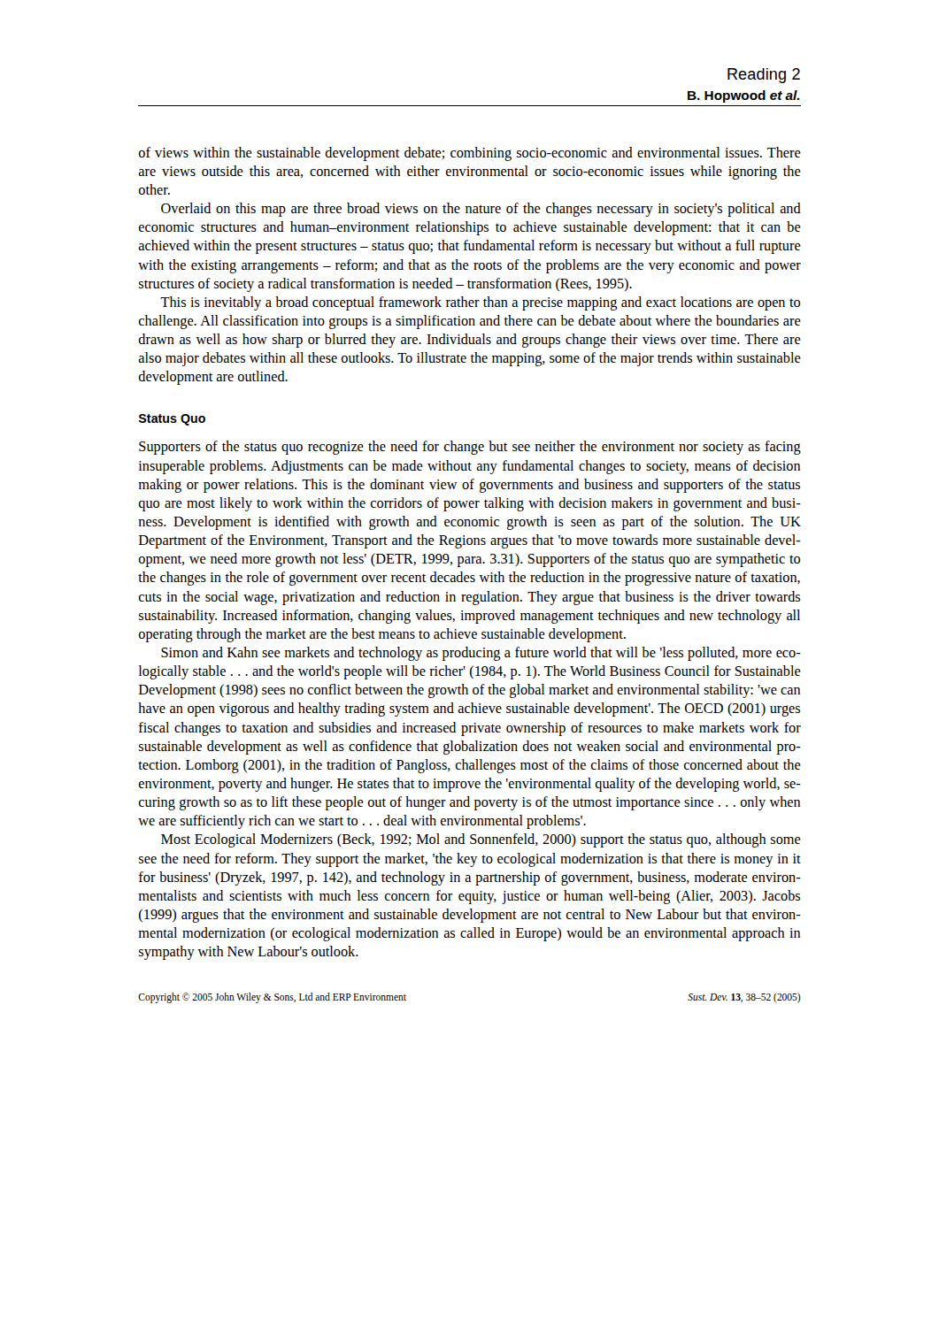Reading 2 B. Hopwood et al.
of views within the sustainable development debate; combining socio-economic and environmental issues. There are views outside this area, concerned with either environmental or socio-economic issues while ignoring the other.
Overlaid on this map are three broad views on the nature of the changes necessary in society's political and economic structures and human–environment relationships to achieve sustainable development: that it can be achieved within the present structures – status quo; that fundamental reform is necessary but without a full rupture with the existing arrangements – reform; and that as the roots of the problems are the very economic and power structures of society a radical transformation is needed – transformation (Rees, 1995).
This is inevitably a broad conceptual framework rather than a precise mapping and exact locations are open to challenge. All classification into groups is a simplification and there can be debate about where the boundaries are drawn as well as how sharp or blurred they are. Individuals and groups change their views over time. There are also major debates within all these outlooks. To illustrate the mapping, some of the major trends within sustainable development are outlined.
Status Quo
Supporters of the status quo recognize the need for change but see neither the environment nor society as facing insuperable problems. Adjustments can be made without any fundamental changes to society, means of decision making or power relations. This is the dominant view of governments and business and supporters of the status quo are most likely to work within the corridors of power talking with decision makers in government and business. Development is identified with growth and economic growth is seen as part of the solution. The UK Department of the Environment, Transport and the Regions argues that 'to move towards more sustainable development, we need more growth not less' (DETR, 1999, para. 3.31). Supporters of the status quo are sympathetic to the changes in the role of government over recent decades with the reduction in the progressive nature of taxation, cuts in the social wage, privatization and reduction in regulation. They argue that business is the driver towards sustainability. Increased information, changing values, improved management techniques and new technology all operating through the market are the best means to achieve sustainable development.
Simon and Kahn see markets and technology as producing a future world that will be 'less polluted, more ecologically stable . . . and the world's people will be richer' (1984, p. 1). The World Business Council for Sustainable Development (1998) sees no conflict between the growth of the global market and environmental stability: 'we can have an open vigorous and healthy trading system and achieve sustainable development'. The OECD (2001) urges fiscal changes to taxation and subsidies and increased private ownership of resources to make markets work for sustainable development as well as confidence that globalization does not weaken social and environmental protection. Lomborg (2001), in the tradition of Pangloss, challenges most of the claims of those concerned about the environment, poverty and hunger. He states that to improve the 'environmental quality of the developing world, securing growth so as to lift these people out of hunger and poverty is of the utmost importance since . . . only when we are sufficiently rich can we start to . . . deal with environmental problems'.
Most Ecological Modernizers (Beck, 1992; Mol and Sonnenfeld, 2000) support the status quo, although some see the need for reform. They support the market, 'the key to ecological modernization is that there is money in it for business' (Dryzek, 1997, p. 142), and technology in a partnership of government, business, moderate environmentalists and scientists with much less concern for equity, justice or human well-being (Alier, 2003). Jacobs (1999) argues that the environment and sustainable development are not central to New Labour but that environmental modernization (or ecological modernization as called in Europe) would be an environmental approach in sympathy with New Labour's outlook.
Copyright © 2005 John Wiley & Sons, Ltd and ERP Environment Sust. Dev. 13, 38–52 (2005)